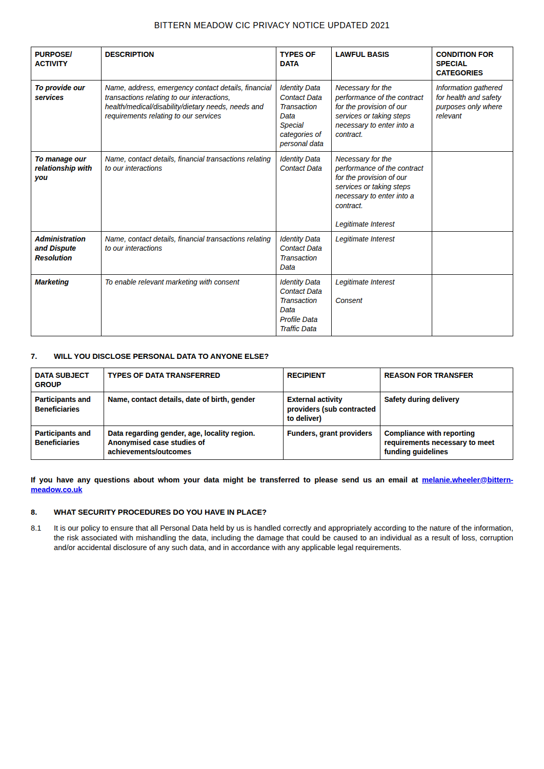BITTERN MEADOW CIC PRIVACY NOTICE UPDATED 2021
| PURPOSE/ ACTIVITY | DESCRIPTION | TYPES OF DATA | LAWFUL BASIS | CONDITION FOR SPECIAL CATEGORIES |
| --- | --- | --- | --- | --- |
| To provide our services | Name, address, emergency contact details, financial transactions relating to our interactions, health/medical/disability/dietary needs, needs and requirements relating to our services | Identity Data Contact Data Transaction Data Special categories of personal data | Necessary for the performance of the contract for the provision of our services or taking steps necessary to enter into a contract. | Information gathered for health and safety purposes only where relevant |
| To manage our relationship with you | Name, contact details, financial transactions relating to our interactions | Identity Data Contact Data | Necessary for the performance of the contract for the provision of our services or taking steps necessary to enter into a contract. Legitimate Interest | |
| Administration and Dispute Resolution | Name, contact details, financial transactions relating to our interactions | Identity Data Contact Data Transaction Data | Legitimate Interest | |
| Marketing | To enable relevant marketing with consent | Identity Data Contact Data Transaction Data Profile Data Traffic Data | Legitimate Interest Consent | |
7. WILL YOU DISCLOSE PERSONAL DATA TO ANYONE ELSE?
| DATA SUBJECT GROUP | TYPES OF DATA TRANSFERRED | RECIPIENT | REASON FOR TRANSFER |
| --- | --- | --- | --- |
| Participants and Beneficiaries | Name, contact details, date of birth, gender | External activity providers (sub contracted to deliver) | Safety during delivery |
| Participants and Beneficiaries | Data regarding gender, age, locality region. Anonymised case studies of achievements/outcomes | Funders, grant providers | Compliance with reporting requirements necessary to meet funding guidelines |
If you have any questions about whom your data might be transferred to please send us an email at melanie.wheeler@bittern-meadow.co.uk
8. WHAT SECURITY PROCEDURES DO YOU HAVE IN PLACE?
8.1
It is our policy to ensure that all Personal Data held by us is handled correctly and appropriately according to the nature of the information, the risk associated with mishandling the data, including the damage that could be caused to an individual as a result of loss, corruption and/or accidental disclosure of any such data, and in accordance with any applicable legal requirements.